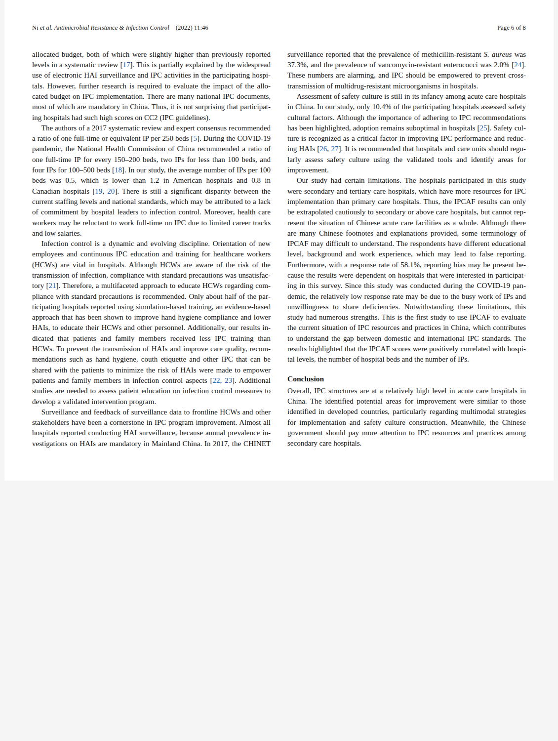Ni et al. Antimicrobial Resistance & Infection Control (2022) 11:46 Page 6 of 8
allocated budget, both of which were slightly higher than previously reported levels in a systematic review [17]. This is partially explained by the widespread use of electronic HAI surveillance and IPC activities in the participating hospitals. However, further research is required to evaluate the impact of the allocated budget on IPC implementation. There are many national IPC documents, most of which are mandatory in China. Thus, it is not surprising that participating hospitals had such high scores on CC2 (IPC guidelines).
The authors of a 2017 systematic review and expert consensus recommended a ratio of one full-time or equivalent IP per 250 beds [5]. During the COVID-19 pandemic, the National Health Commission of China recommended a ratio of one full-time IP for every 150–200 beds, two IPs for less than 100 beds, and four IPs for 100–500 beds [18]. In our study, the average number of IPs per 100 beds was 0.5, which is lower than 1.2 in American hospitals and 0.8 in Canadian hospitals [19, 20]. There is still a significant disparity between the current staffing levels and national standards, which may be attributed to a lack of commitment by hospital leaders to infection control. Moreover, health care workers may be reluctant to work full-time on IPC due to limited career tracks and low salaries.
Infection control is a dynamic and evolving discipline. Orientation of new employees and continuous IPC education and training for healthcare workers (HCWs) are vital in hospitals. Although HCWs are aware of the risk of the transmission of infection, compliance with standard precautions was unsatisfactory [21]. Therefore, a multifaceted approach to educate HCWs regarding compliance with standard precautions is recommended. Only about half of the participating hospitals reported using simulation-based training, an evidence-based approach that has been shown to improve hand hygiene compliance and lower HAIs, to educate their HCWs and other personnel. Additionally, our results indicated that patients and family members received less IPC training than HCWs. To prevent the transmission of HAIs and improve care quality, recommendations such as hand hygiene, couth etiquette and other IPC that can be shared with the patients to minimize the risk of HAIs were made to empower patients and family members in infection control aspects [22, 23]. Additional studies are needed to assess patient education on infection control measures to develop a validated intervention program.
Surveillance and feedback of surveillance data to frontline HCWs and other stakeholders have been a cornerstone in IPC program improvement. Almost all hospitals reported conducting HAI surveillance, because annual prevalence investigations on HAIs are mandatory in Mainland China. In 2017, the CHINET surveillance reported that the prevalence of methicillin-resistant S. aureus was 37.3%, and the prevalence of vancomycin-resistant enterococci was 2.0% [24]. These numbers are alarming, and IPC should be empowered to prevent cross-transmission of multidrug-resistant microorganisms in hospitals.
Assessment of safety culture is still in its infancy among acute care hospitals in China. In our study, only 10.4% of the participating hospitals assessed safety cultural factors. Although the importance of adhering to IPC recommendations has been highlighted, adoption remains suboptimal in hospitals [25]. Safety culture is recognized as a critical factor in improving IPC performance and reducing HAIs [26, 27]. It is recommended that hospitals and care units should regularly assess safety culture using the validated tools and identify areas for improvement.
Our study had certain limitations. The hospitals participated in this study were secondary and tertiary care hospitals, which have more resources for IPC implementation than primary care hospitals. Thus, the IPCAF results can only be extrapolated cautiously to secondary or above care hospitals, but cannot represent the situation of Chinese acute care facilities as a whole. Although there are many Chinese footnotes and explanations provided, some terminology of IPCAF may difficult to understand. The respondents have different educational level, background and work experience, which may lead to false reporting. Furthermore, with a response rate of 58.1%, reporting bias may be present because the results were dependent on hospitals that were interested in participating in this survey. Since this study was conducted during the COVID-19 pandemic, the relatively low response rate may be due to the busy work of IPs and unwillingness to share deficiencies. Notwithstanding these limitations, this study had numerous strengths. This is the first study to use IPCAF to evaluate the current situation of IPC resources and practices in China, which contributes to understand the gap between domestic and international IPC standards. The results highlighted that the IPCAF scores were positively correlated with hospital levels, the number of hospital beds and the number of IPs.
Conclusion
Overall, IPC structures are at a relatively high level in acute care hospitals in China. The identified potential areas for improvement were similar to those identified in developed countries, particularly regarding multimodal strategies for implementation and safety culture construction. Meanwhile, the Chinese government should pay more attention to IPC resources and practices among secondary care hospitals.